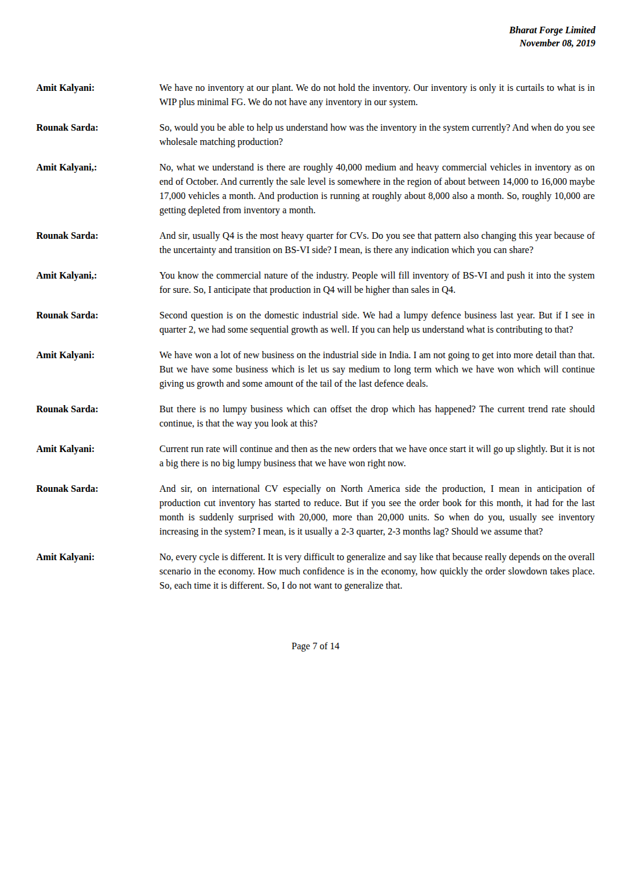Bharat Forge Limited
November 08, 2019
| Amit Kalyani: | We have no inventory at our plant. We do not hold the inventory. Our inventory is only it is curtails to what is in WIP plus minimal FG. We do not have any inventory in our system. |
| Rounak Sarda: | So, would you be able to help us understand how was the inventory in the system currently? And when do you see wholesale matching production? |
| Amit Kalyani,: | No, what we understand is there are roughly 40,000 medium and heavy commercial vehicles in inventory as on end of October. And currently the sale level is somewhere in the region of about between 14,000 to 16,000 maybe 17,000 vehicles a month. And production is running at roughly about 8,000 also a month. So, roughly 10,000 are getting depleted from inventory a month. |
| Rounak Sarda: | And sir, usually Q4 is the most heavy quarter for CVs. Do you see that pattern also changing this year because of the uncertainty and transition on BS-VI side? I mean, is there any indication which you can share? |
| Amit Kalyani,: | You know the commercial nature of the industry. People will fill inventory of BS-VI and push it into the system for sure. So, I anticipate that production in Q4 will be higher than sales in Q4. |
| Rounak Sarda: | Second question is on the domestic industrial side. We had a lumpy defence business last year. But if I see in quarter 2, we had some sequential growth as well. If you can help us understand what is contributing to that? |
| Amit Kalyani: | We have won a lot of new business on the industrial side in India. I am not going to get into more detail than that. But we have some business which is let us say medium to long term which we have won which will continue giving us growth and some amount of the tail of the last defence deals. |
| Rounak Sarda: | But there is no lumpy business which can offset the drop which has happened? The current trend rate should continue, is that the way you look at this? |
| Amit Kalyani: | Current run rate will continue and then as the new orders that we have once start it will go up slightly. But it is not a big there is no big lumpy business that we have won right now. |
| Rounak Sarda: | And sir, on international CV especially on North America side the production, I mean in anticipation of production cut inventory has started to reduce. But if you see the order book for this month, it had for the last month is suddenly surprised with 20,000, more than 20,000 units. So when do you, usually see inventory increasing in the system? I mean, is it usually a 2-3 quarter, 2-3 months lag? Should we assume that? |
| Amit Kalyani: | No, every cycle is different. It is very difficult to generalize and say like that because really depends on the overall scenario in the economy. How much confidence is in the economy, how quickly the order slowdown takes place. So, each time it is different. So, I do not want to generalize that. |
Page 7 of 14